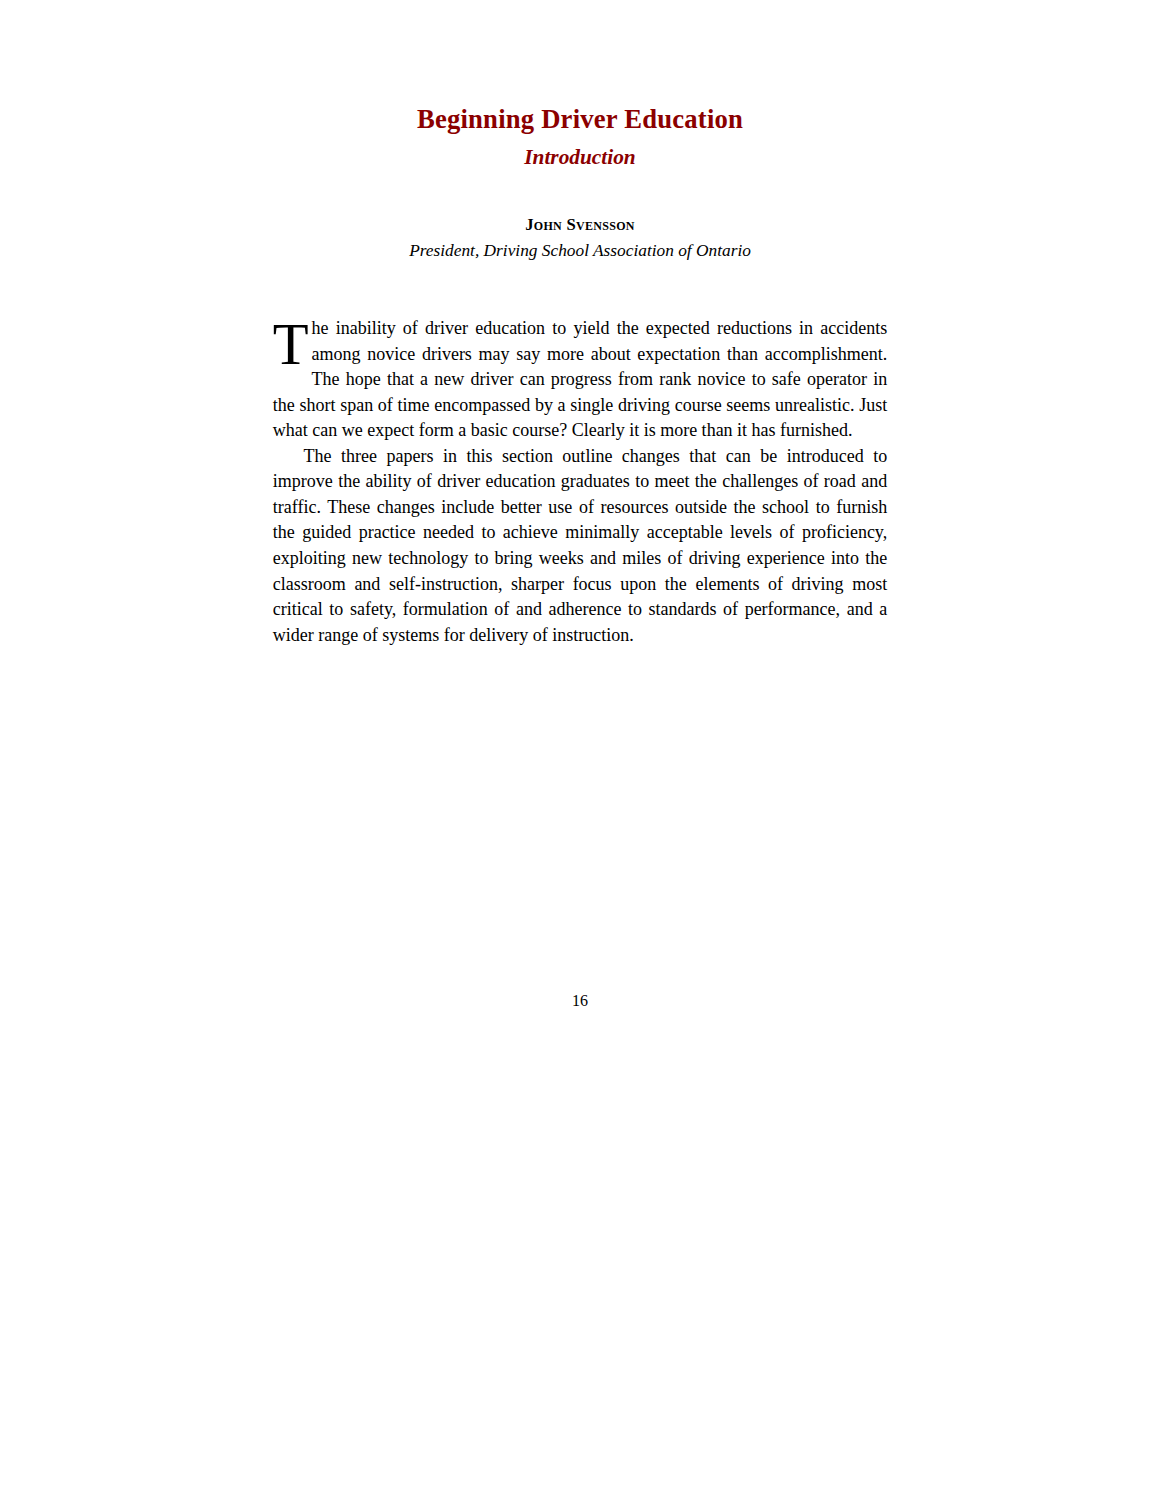Beginning Driver Education
Introduction
John Svensson
President, Driving School Association of Ontario
The inability of driver education to yield the expected reductions in accidents among novice drivers may say more about expectation than accomplishment. The hope that a new driver can progress from rank novice to safe operator in the short span of time encompassed by a single driving course seems unrealistic. Just what can we expect form a basic course? Clearly it is more than it has furnished.
The three papers in this section outline changes that can be introduced to improve the ability of driver education graduates to meet the challenges of road and traffic. These changes include better use of resources outside the school to furnish the guided practice needed to achieve minimally acceptable levels of proficiency, exploiting new technology to bring weeks and miles of driving experience into the classroom and self-instruction, sharper focus upon the elements of driving most critical to safety, formulation of and adherence to standards of performance, and a wider range of systems for delivery of instruction.
16